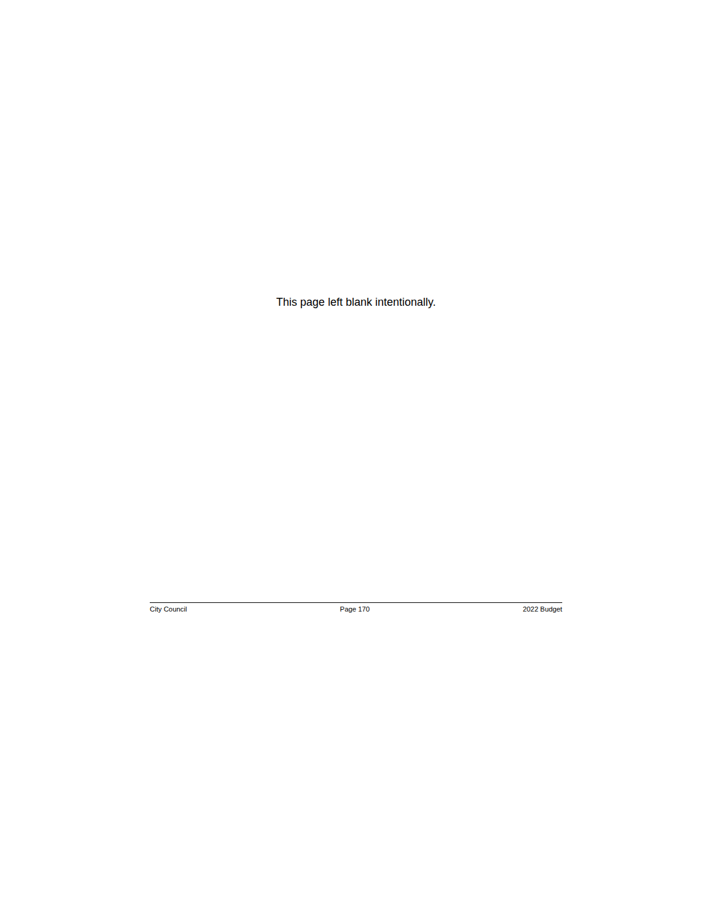This page left blank intentionally.
City Council Page 170 2022 Budget